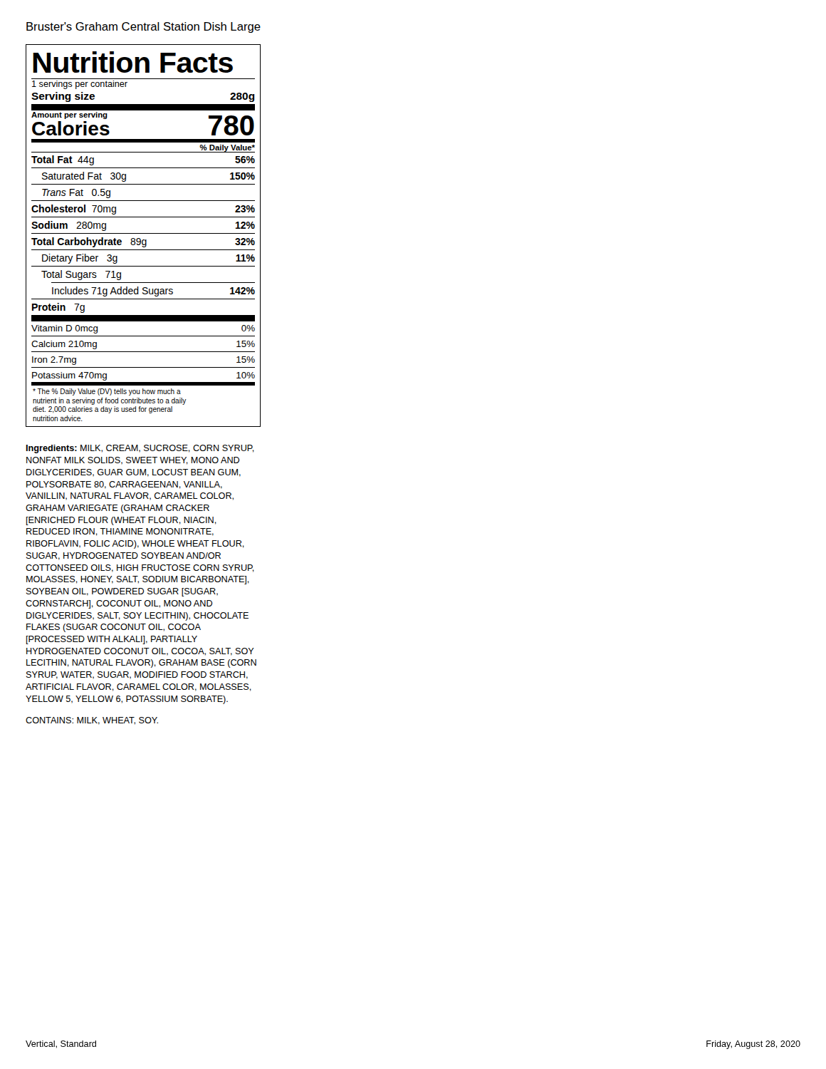Bruster's Graham Central Station Dish Large
Nutrition Facts
1 servings per container
Serving size 280g
Amount per serving
Calories
780
% Daily Value*
| Total Fat 44g | 56% |
| Saturated Fat 30g | 150% |
| Trans Fat 0.5g | |
| Cholesterol 70mg | 23% |
| Sodium 280mg | 12% |
| Total Carbohydrate 89g | 32% |
| Dietary Fiber 3g | 11% |
| Total Sugars 71g | |
| Includes 71g Added Sugars | 142% |
| Protein 7g | |
| Vitamin D 0mcg | 0% |
| Calcium 210mg | 15% |
| Iron 2.7mg | 15% |
| Potassium 470mg | 10% |
* The % Daily Value (DV) tells you how much a
nutrient in a serving of food contributes to a daily
diet. 2,000 calories a day is used for general
nutrition advice.
Ingredients: MILK, CREAM, SUCROSE, CORN SYRUP, NONFAT MILK SOLIDS, SWEET WHEY, MONO AND DIGLYCERIDES, GUAR GUM, LOCUST BEAN GUM, POLYSORBATE 80, CARRAGEENAN, VANILLA, VANILLIN, NATURAL FLAVOR, CARAMEL COLOR, GRAHAM VARIEGATE (GRAHAM CRACKER [ENRICHED FLOUR (WHEAT FLOUR, NIACIN, REDUCED IRON, THIAMINE MONONITRATE, RIBOFLAVIN, FOLIC ACID), WHOLE WHEAT FLOUR, SUGAR, HYDROGENATED SOYBEAN AND/OR COTTONSEED OILS, HIGH FRUCTOSE CORN SYRUP, MOLASSES, HONEY, SALT, SODIUM BICARBONATE], SOYBEAN OIL, POWDERED SUGAR [SUGAR, CORNSTARCH], COCONUT OIL, MONO AND DIGLYCERIDES, SALT, SOY LECITHIN), CHOCOLATE FLAKES (SUGAR COCONUT OIL, COCOA [PROCESSED WITH ALKALI], PARTIALLY HYDROGENATED COCONUT OIL, COCOA, SALT, SOY LECITHIN, NATURAL FLAVOR), GRAHAM BASE (CORN SYRUP, WATER, SUGAR, MODIFIED FOOD STARCH, ARTIFICIAL FLAVOR, CARAMEL COLOR, MOLASSES, YELLOW 5, YELLOW 6, POTASSIUM SORBATE).
CONTAINS: MILK, WHEAT, SOY.
Vertical, Standard
Friday, August 28, 2020